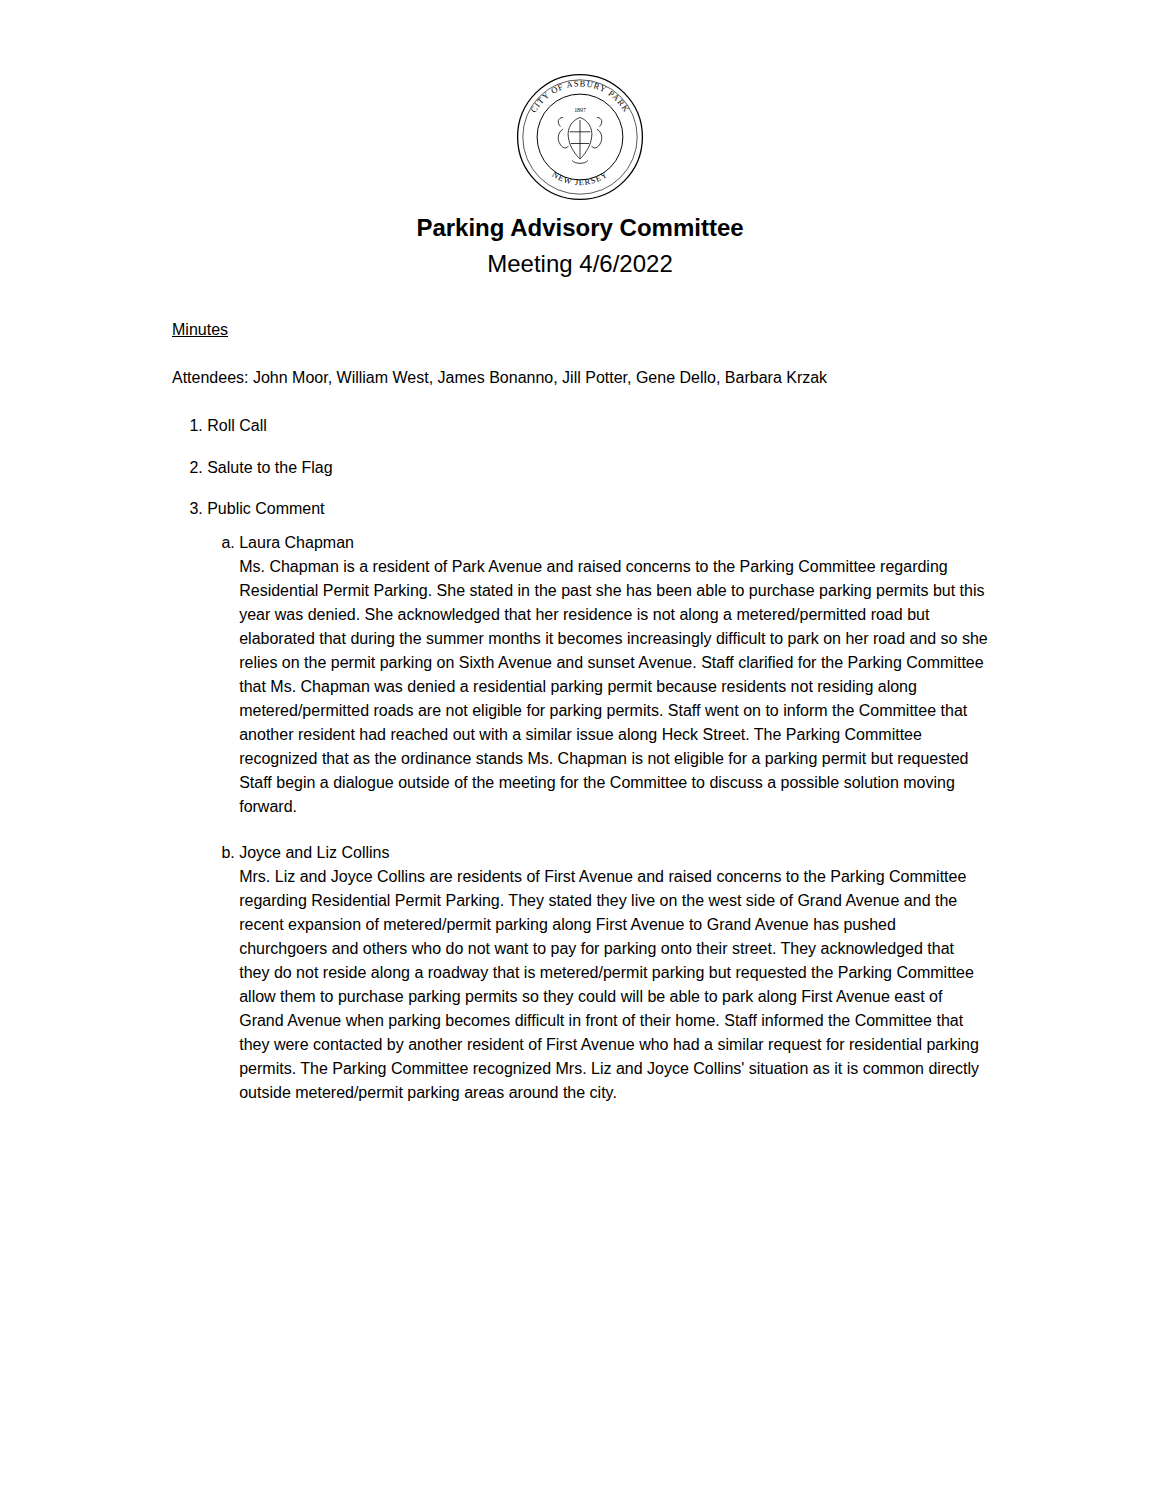CITY OF ASBURY PARK NEW JERSEY 1897
Parking Advisory Committee
Meeting 4/6/2022
Minutes
Attendees: John Moor, William West, James Bonanno, Jill Potter, Gene Dello, Barbara Krzak
Roll Call
Salute to the Flag
Public Comment
Laura Chapman
Ms. Chapman is a resident of Park Avenue and raised concerns to the Parking Committee regarding Residential Permit Parking. She stated in the past she has been able to purchase parking permits but this year was denied. She acknowledged that her residence is not along a metered/permitted road but elaborated that during the summer months it becomes increasingly difficult to park on her road and so she relies on the permit parking on Sixth Avenue and sunset Avenue. Staff clarified for the Parking Committee that Ms. Chapman was denied a residential parking permit because residents not residing along metered/permitted roads are not eligible for parking permits. Staff went on to inform the Committee that another resident had reached out with a similar issue along Heck Street. The Parking Committee recognized that as the ordinance stands Ms. Chapman is not eligible for a parking permit but requested Staff begin a dialogue outside of the meeting for the Committee to discuss a possible solution moving forward.
Joyce and Liz Collins
Mrs. Liz and Joyce Collins are residents of First Avenue and raised concerns to the Parking Committee regarding Residential Permit Parking. They stated they live on the west side of Grand Avenue and the recent expansion of metered/permit parking along First Avenue to Grand Avenue has pushed churchgoers and others who do not want to pay for parking onto their street. They acknowledged that they do not reside along a roadway that is metered/permit parking but requested the Parking Committee allow them to purchase parking permits so they could will be able to park along First Avenue east of Grand Avenue when parking becomes difficult in front of their home. Staff informed the Committee that they were contacted by another resident of First Avenue who had a similar request for residential parking permits. The Parking Committee recognized Mrs. Liz and Joyce Collins' situation as it is common directly outside metered/permit parking areas around the city.